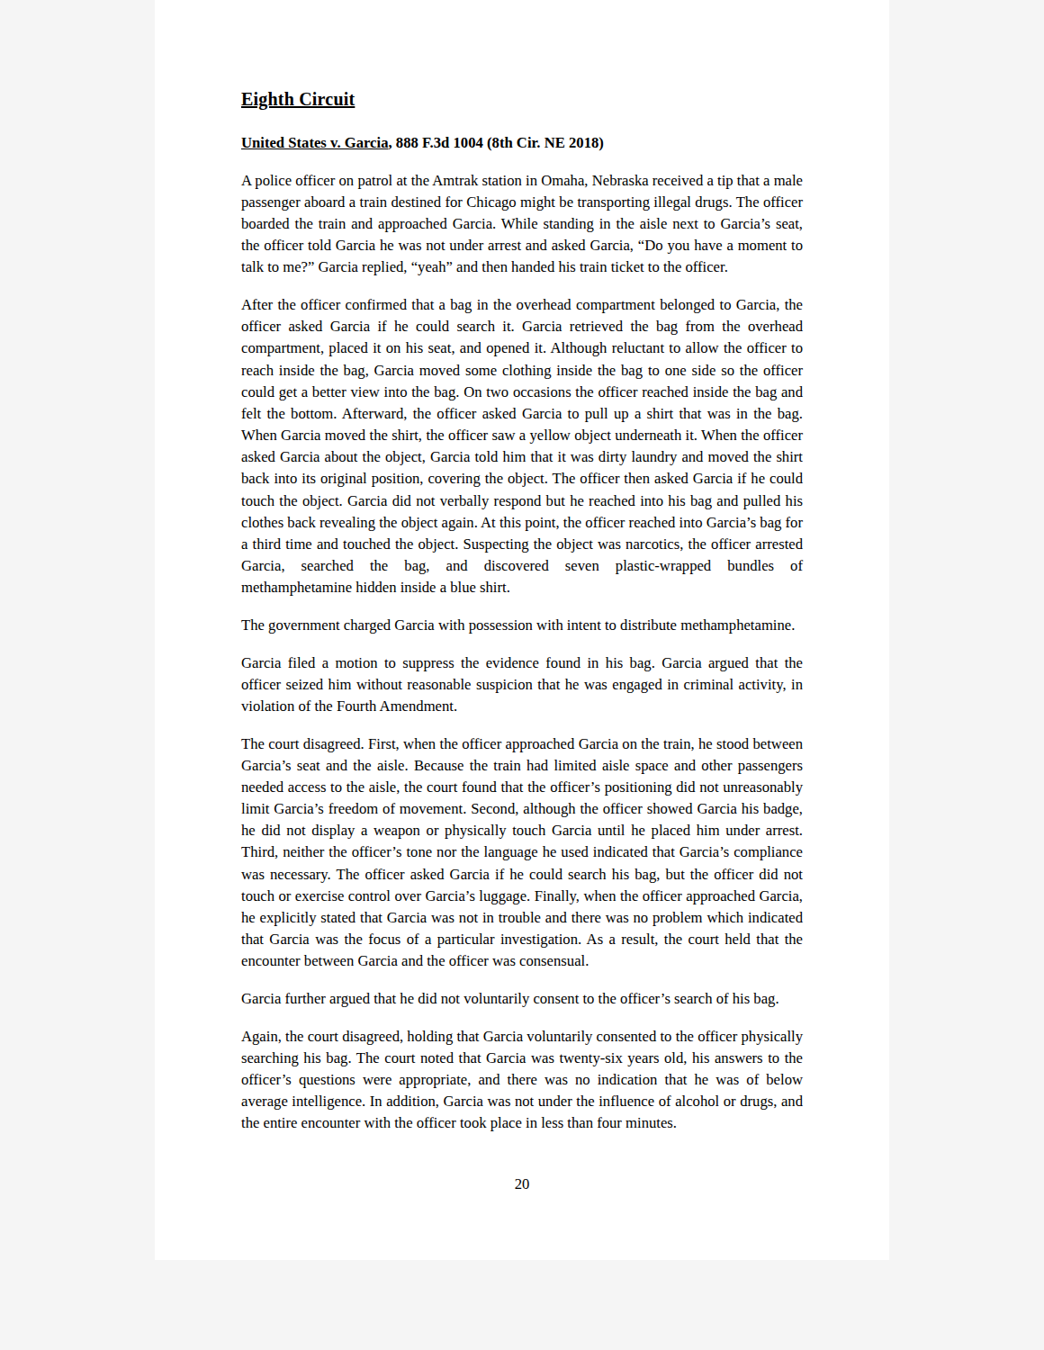Eighth Circuit
United States v. Garcia, 888 F.3d 1004 (8th Cir. NE 2018)
A police officer on patrol at the Amtrak station in Omaha, Nebraska received a tip that a male passenger aboard a train destined for Chicago might be transporting illegal drugs. The officer boarded the train and approached Garcia. While standing in the aisle next to Garcia’s seat, the officer told Garcia he was not under arrest and asked Garcia, “Do you have a moment to talk to me?” Garcia replied, “yeah” and then handed his train ticket to the officer.
After the officer confirmed that a bag in the overhead compartment belonged to Garcia, the officer asked Garcia if he could search it. Garcia retrieved the bag from the overhead compartment, placed it on his seat, and opened it. Although reluctant to allow the officer to reach inside the bag, Garcia moved some clothing inside the bag to one side so the officer could get a better view into the bag. On two occasions the officer reached inside the bag and felt the bottom. Afterward, the officer asked Garcia to pull up a shirt that was in the bag. When Garcia moved the shirt, the officer saw a yellow object underneath it. When the officer asked Garcia about the object, Garcia told him that it was dirty laundry and moved the shirt back into its original position, covering the object. The officer then asked Garcia if he could touch the object. Garcia did not verbally respond but he reached into his bag and pulled his clothes back revealing the object again. At this point, the officer reached into Garcia’s bag for a third time and touched the object. Suspecting the object was narcotics, the officer arrested Garcia, searched the bag, and discovered seven plastic-wrapped bundles of methamphetamine hidden inside a blue shirt.
The government charged Garcia with possession with intent to distribute methamphetamine.
Garcia filed a motion to suppress the evidence found in his bag. Garcia argued that the officer seized him without reasonable suspicion that he was engaged in criminal activity, in violation of the Fourth Amendment.
The court disagreed. First, when the officer approached Garcia on the train, he stood between Garcia’s seat and the aisle. Because the train had limited aisle space and other passengers needed access to the aisle, the court found that the officer’s positioning did not unreasonably limit Garcia’s freedom of movement. Second, although the officer showed Garcia his badge, he did not display a weapon or physically touch Garcia until he placed him under arrest. Third, neither the officer’s tone nor the language he used indicated that Garcia’s compliance was necessary. The officer asked Garcia if he could search his bag, but the officer did not touch or exercise control over Garcia’s luggage. Finally, when the officer approached Garcia, he explicitly stated that Garcia was not in trouble and there was no problem which indicated that Garcia was the focus of a particular investigation. As a result, the court held that the encounter between Garcia and the officer was consensual.
Garcia further argued that he did not voluntarily consent to the officer’s search of his bag.
Again, the court disagreed, holding that Garcia voluntarily consented to the officer physically searching his bag. The court noted that Garcia was twenty-six years old, his answers to the officer’s questions were appropriate, and there was no indication that he was of below average intelligence. In addition, Garcia was not under the influence of alcohol or drugs, and the entire encounter with the officer took place in less than four minutes.
20